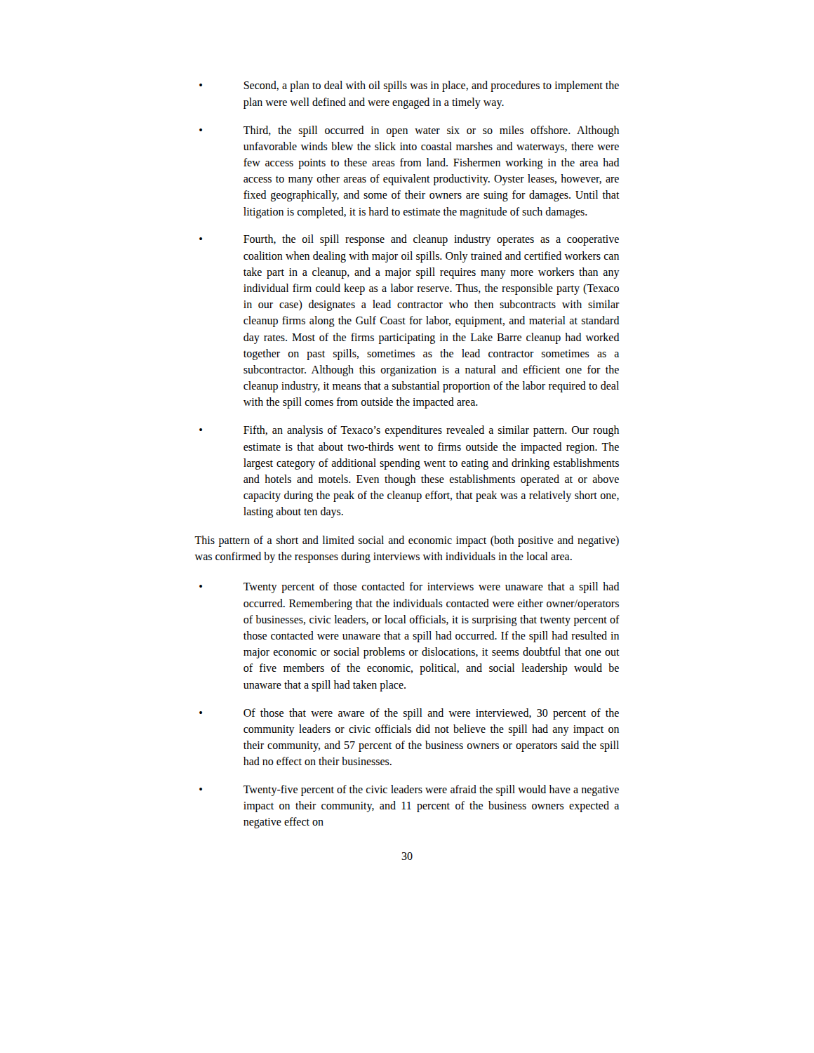Second, a plan to deal with oil spills was in place, and procedures to implement the plan were well defined and were engaged in a timely way.
Third, the spill occurred in open water six or so miles offshore. Although unfavorable winds blew the slick into coastal marshes and waterways, there were few access points to these areas from land. Fishermen working in the area had access to many other areas of equivalent productivity. Oyster leases, however, are fixed geographically, and some of their owners are suing for damages. Until that litigation is completed, it is hard to estimate the magnitude of such damages.
Fourth, the oil spill response and cleanup industry operates as a cooperative coalition when dealing with major oil spills. Only trained and certified workers can take part in a cleanup, and a major spill requires many more workers than any individual firm could keep as a labor reserve. Thus, the responsible party (Texaco in our case) designates a lead contractor who then subcontracts with similar cleanup firms along the Gulf Coast for labor, equipment, and material at standard day rates. Most of the firms participating in the Lake Barre cleanup had worked together on past spills, sometimes as the lead contractor sometimes as a subcontractor. Although this organization is a natural and efficient one for the cleanup industry, it means that a substantial proportion of the labor required to deal with the spill comes from outside the impacted area.
Fifth, an analysis of Texaco’s expenditures revealed a similar pattern. Our rough estimate is that about two-thirds went to firms outside the impacted region. The largest category of additional spending went to eating and drinking establishments and hotels and motels. Even though these establishments operated at or above capacity during the peak of the cleanup effort, that peak was a relatively short one, lasting about ten days.
This pattern of a short and limited social and economic impact (both positive and negative) was confirmed by the responses during interviews with individuals in the local area.
Twenty percent of those contacted for interviews were unaware that a spill had occurred. Remembering that the individuals contacted were either owner/operators of businesses, civic leaders, or local officials, it is surprising that twenty percent of those contacted were unaware that a spill had occurred. If the spill had resulted in major economic or social problems or dislocations, it seems doubtful that one out of five members of the economic, political, and social leadership would be unaware that a spill had taken place.
Of those that were aware of the spill and were interviewed, 30 percent of the community leaders or civic officials did not believe the spill had any impact on their community, and 57 percent of the business owners or operators said the spill had no effect on their businesses.
Twenty-five percent of the civic leaders were afraid the spill would have a negative impact on their community, and 11 percent of the business owners expected a negative effect on
30